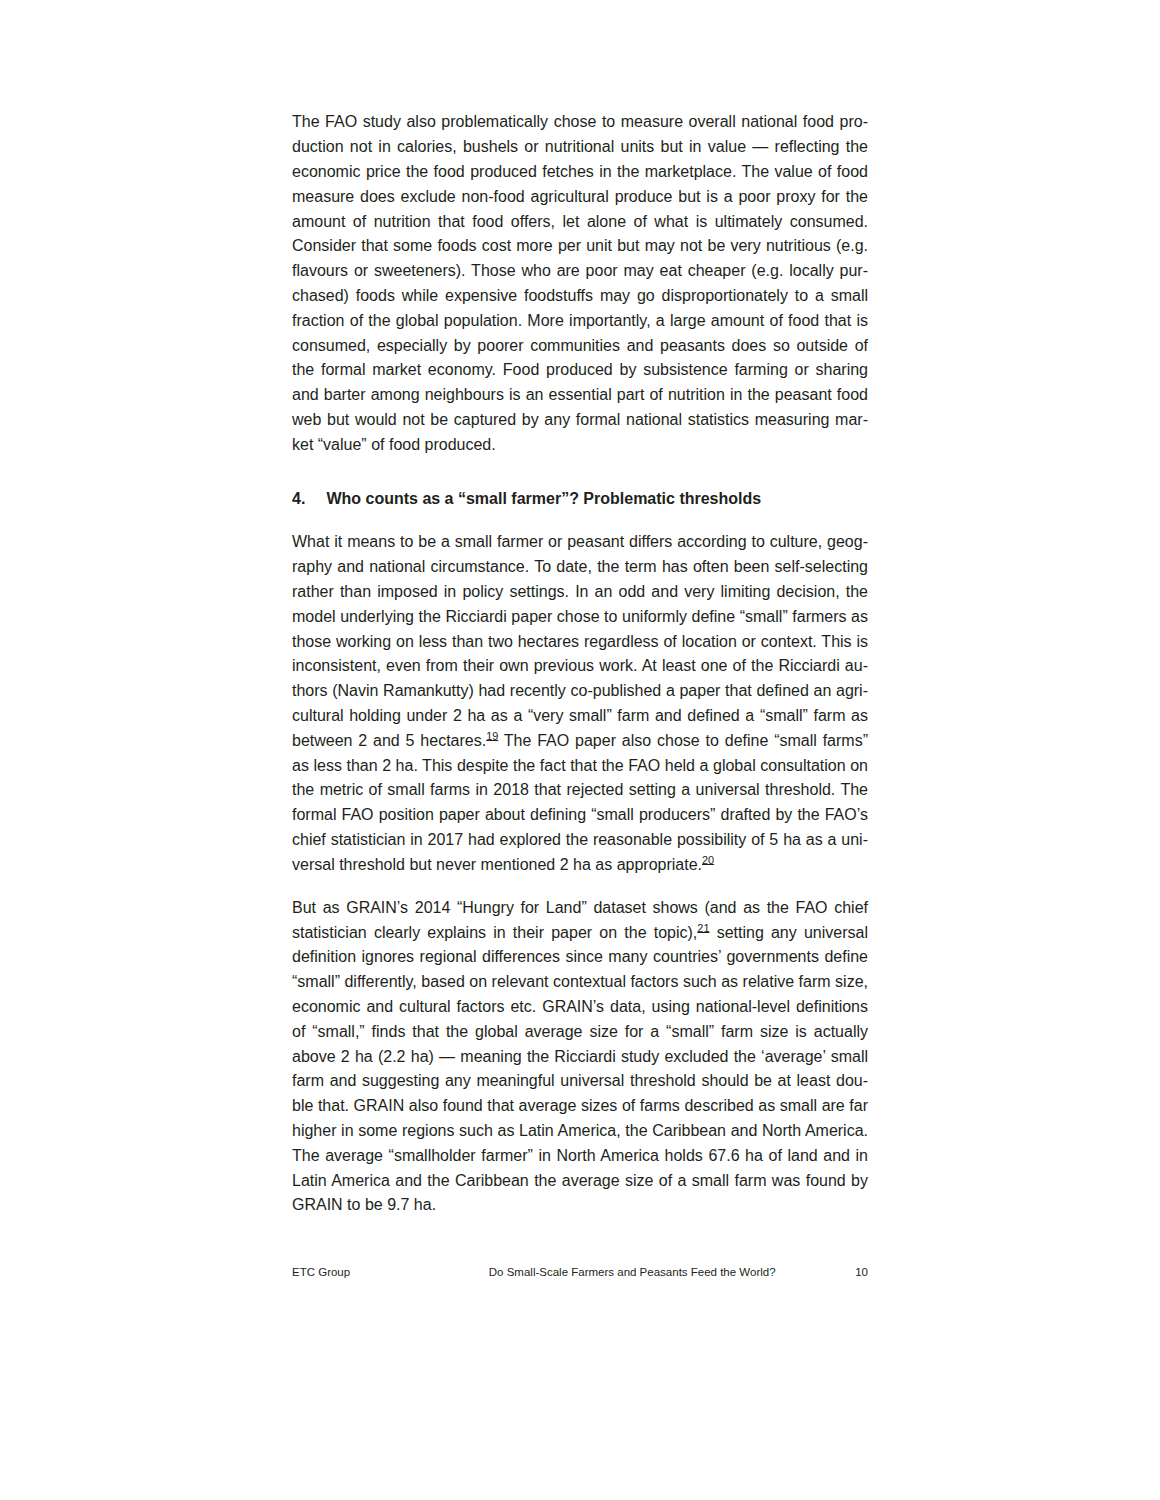The FAO study also problematically chose to measure overall national food production not in calories, bushels or nutritional units but in value — reflecting the economic price the food produced fetches in the marketplace. The value of food measure does exclude non-food agricultural produce but is a poor proxy for the amount of nutrition that food offers, let alone of what is ultimately consumed. Consider that some foods cost more per unit but may not be very nutritious (e.g. flavours or sweeteners). Those who are poor may eat cheaper (e.g. locally purchased) foods while expensive foodstuffs may go disproportionately to a small fraction of the global population. More importantly, a large amount of food that is consumed, especially by poorer communities and peasants does so outside of the formal market economy. Food produced by subsistence farming or sharing and barter among neighbours is an essential part of nutrition in the peasant food web but would not be captured by any formal national statistics measuring market “value” of food produced.
4. Who counts as a “small farmer”? Problematic thresholds
What it means to be a small farmer or peasant differs according to culture, geography and national circumstance. To date, the term has often been self-selecting rather than imposed in policy settings. In an odd and very limiting decision, the model underlying the Ricciardi paper chose to uniformly define “small” farmers as those working on less than two hectares regardless of location or context. This is inconsistent, even from their own previous work. At least one of the Ricciardi authors (Navin Ramankutty) had recently co-published a paper that defined an agricultural holding under 2 ha as a “very small” farm and defined a “small” farm as between 2 and 5 hectares.19 The FAO paper also chose to define “small farms” as less than 2 ha. This despite the fact that the FAO held a global consultation on the metric of small farms in 2018 that rejected setting a universal threshold. The formal FAO position paper about defining “small producers” drafted by the FAO’s chief statistician in 2017 had explored the reasonable possibility of 5 ha as a universal threshold but never mentioned 2 ha as appropriate.20
But as GRAIN’s 2014 “Hungry for Land” dataset shows (and as the FAO chief statistician clearly explains in their paper on the topic),21 setting any universal definition ignores regional differences since many countries’ governments define “small” differently, based on relevant contextual factors such as relative farm size, economic and cultural factors etc. GRAIN’s data, using national-level definitions of “small,” finds that the global average size for a “small” farm size is actually above 2 ha (2.2 ha) — meaning the Ricciardi study excluded the ‘average’ small farm and suggesting any meaningful universal threshold should be at least double that. GRAIN also found that average sizes of farms described as small are far higher in some regions such as Latin America, the Caribbean and North America. The average “smallholder farmer” in North America holds 67.6 ha of land and in Latin America and the Caribbean the average size of a small farm was found by GRAIN to be 9.7 ha.
ETC Group Do Small-Scale Farmers and Peasants Feed the World? 10